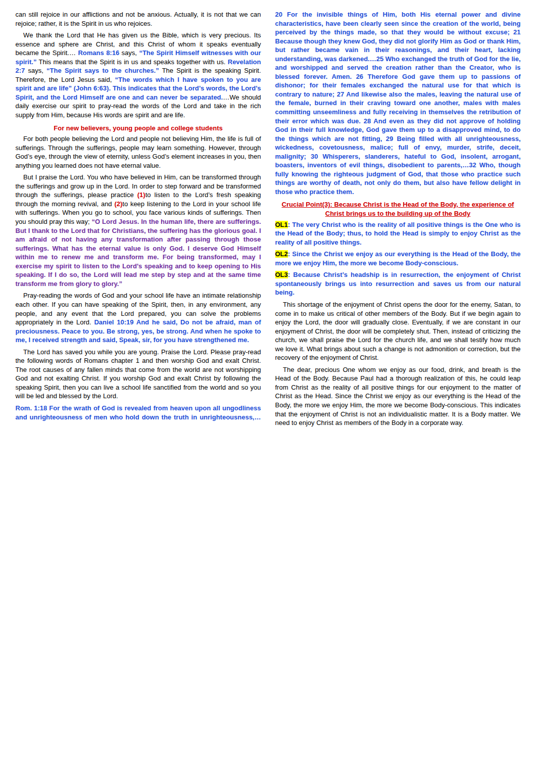can still rejoice in our afflictions and not be anxious. Actually, it is not that we can rejoice; rather, it is the Spirit in us who rejoices.
We thank the Lord that He has given us the Bible, which is very precious. Its essence and sphere are Christ, and this Christ of whom it speaks eventually became the Spirit.… Romans 8:16 says, “The Spirit Himself witnesses with our spirit.” This means that the Spirit is in us and speaks together with us. Revelation 2:7 says, “The Spirit says to the churches.” The Spirit is the speaking Spirit. Therefore, the Lord Jesus said, “The words which I have spoken to you are spirit and are life” (John 6:63). This indicates that the Lord’s words, the Lord’s Spirit, and the Lord Himself are one and can never be separated.…We should daily exercise our spirit to pray-read the words of the Lord and take in the rich supply from Him, because His words are spirit and are life.
For new believers, young people and college students
For both people believing the Lord and people not believing Him, the life is full of sufferings. Through the sufferings, people may learn something. However, through God’s eye, through the view of eternity, unless God’s element increases in you, then anything you learned does not have eternal value.
But I praise the Lord. You who have believed in Him, can be transformed through the sufferings and grow up in the Lord. In order to step forward and be transformed through the sufferings, please practice (1) to listen to the Lord’s fresh speaking through the morning revival, and (2) to keep listening to the Lord in your school life with sufferings. When you go to school, you face various kinds of sufferings. Then you should pray this way; “O Lord Jesus. In the human life, there are sufferings. But I thank to the Lord that for Christians, the suffering has the glorious goal. I am afraid of not having any transformation after passing through those sufferings. What has the eternal value is only God. I deserve God Himself within me to renew me and transform me. For being transformed, may I exercise my spirit to listen to the Lord’s speaking and to keep opening to His speaking. If I do so, the Lord will lead me step by step and at the same time transform me from glory to glory.”
Pray-reading the words of God and your school life have an intimate relationship each other. If you can have speaking of the Spirit, then, in any environment, any people, and any event that the Lord prepared, you can solve the problems appropriately in the Lord. Daniel 10:19 And he said, Do not be afraid, man of preciousness. Peace to you. Be strong, yes, be strong. And when he spoke to me, I received strength and said, Speak, sir, for you have strengthened me.
The Lord has saved you while you are young. Praise the Lord. Please pray-read the following words of Romans chapter 1 and then worship God and exalt Christ. The root causes of any fallen minds that come from the world are not worshipping God and not exalting Christ. If you worship God and exalt Christ by following the speaking Spirit, then you can live a school life sanctified from the world and so you will be led and blessed by the Lord.
Rom. 1:18 For the wrath of God is revealed from heaven upon all ungodliness and unrighteousness of men who hold down the truth in unrighteousness,…20 For the invisible things of Him, both His eternal power and divine characteristics, have been clearly seen since the creation of the world, being perceived by the things made, so that they would be without excuse; 21 Because though they knew God, they did not glorify Him as God or thank Him, but rather became vain in their reasonings, and their heart, lacking understanding, was darkened.…25 Who exchanged the truth of God for the lie, and worshipped and served the creation rather than the Creator, who is blessed forever. Amen. 26 Therefore God gave them up to passions of dishonor; for their females exchanged the natural use for that which is contrary to nature; 27 And likewise also the males, leaving the natural use of the female, burned in their craving toward one another, males with males committing unseemliness and fully receiving in themselves the retribution of their error which was due. 28 And even as they did not approve of holding God in their full knowledge, God gave them up to a disapproved mind, to do the things which are not fitting, 29 Being filled with all unrighteousness, wickedness, covetousness, malice; full of envy, murder, strife, deceit, malignity; 30 Whisperers, slanderers, hateful to God, insolent, arrogant, boasters, inventors of evil things, disobedient to parents,…32 Who, though fully knowing the righteous judgment of God, that those who practice such things are worthy of death, not only do them, but also have fellow delight in those who practice them.
Crucial Point(3): Because Christ is the Head of the Body, the experience of Christ brings us to the building up of the Body
OL1: The very Christ who is the reality of all positive things is the One who is the Head of the Body; thus, to hold the Head is simply to enjoy Christ as the reality of all positive things.
OL2: Since the Christ we enjoy as our everything is the Head of the Body, the more we enjoy Him, the more we become Body-conscious.
OL3: Because Christ’s headship is in resurrection, the enjoyment of Christ spontaneously brings us into resurrection and saves us from our natural being.
This shortage of the enjoyment of Christ opens the door for the enemy, Satan, to come in to make us critical of other members of the Body. But if we begin again to enjoy the Lord, the door will gradually close. Eventually, if we are constant in our enjoyment of Christ, the door will be completely shut. Then, instead of criticizing the church, we shall praise the Lord for the church life, and we shall testify how much we love it. What brings about such a change is not admonition or correction, but the recovery of the enjoyment of Christ.
The dear, precious One whom we enjoy as our food, drink, and breath is the Head of the Body. Because Paul had a thorough realization of this, he could leap from Christ as the reality of all positive things for our enjoyment to the matter of Christ as the Head. Since the Christ we enjoy as our everything is the Head of the Body, the more we enjoy Him, the more we become Body-conscious. This indicates that the enjoyment of Christ is not an individualistic matter. It is a Body matter. We need to enjoy Christ as members of the Body in a corporate way.